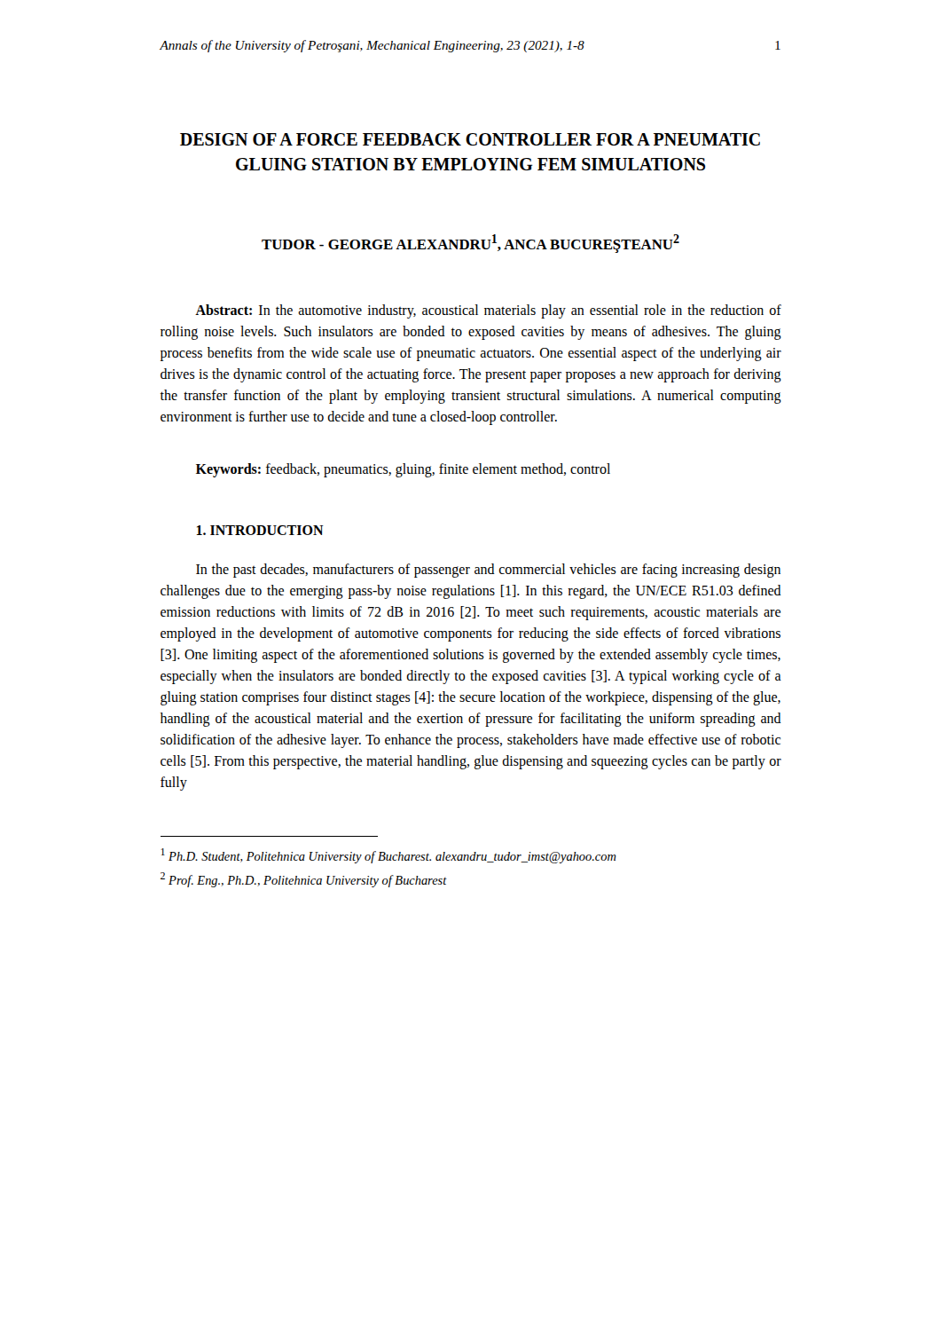Annals of the University of Petroşani, Mechanical Engineering, 23 (2021), 1-8 1
Design of a Force Feedback Controller for a Pneumatic Gluing Station by Employing FEM Simulations
Tudor - George Alexandru1, Anca Bucureşteanu2
Abstract: In the automotive industry, acoustical materials play an essential role in the reduction of rolling noise levels. Such insulators are bonded to exposed cavities by means of adhesives. The gluing process benefits from the wide scale use of pneumatic actuators. One essential aspect of the underlying air drives is the dynamic control of the actuating force. The present paper proposes a new approach for deriving the transfer function of the plant by employing transient structural simulations. A numerical computing environment is further use to decide and tune a closed-loop controller.
Keywords: feedback, pneumatics, gluing, finite element method, control
1. Introduction
In the past decades, manufacturers of passenger and commercial vehicles are facing increasing design challenges due to the emerging pass-by noise regulations [1]. In this regard, the UN/ECE R51.03 defined emission reductions with limits of 72 dB in 2016 [2]. To meet such requirements, acoustic materials are employed in the development of automotive components for reducing the side effects of forced vibrations [3]. One limiting aspect of the aforementioned solutions is governed by the extended assembly cycle times, especially when the insulators are bonded directly to the exposed cavities [3]. A typical working cycle of a gluing station comprises four distinct stages [4]: the secure location of the workpiece, dispensing of the glue, handling of the acoustical material and the exertion of pressure for facilitating the uniform spreading and solidification of the adhesive layer. To enhance the process, stakeholders have made effective use of robotic cells [5]. From this perspective, the material handling, glue dispensing and squeezing cycles can be partly or fully
1 Ph.D. Student, Politehnica University of Bucharest. alexandru_tudor_imst@yahoo.com
2 Prof. Eng., Ph.D., Politehnica University of Bucharest